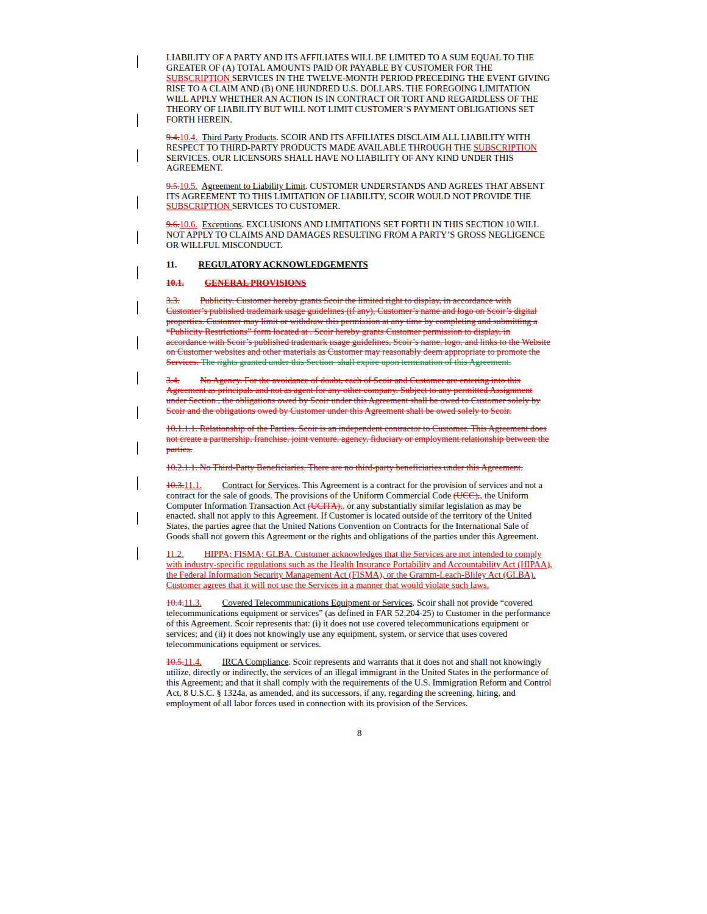LIABILITY OF A PARTY AND ITS AFFILIATES WILL BE LIMITED TO A SUM EQUAL TO THE GREATER OF (A) TOTAL AMOUNTS PAID OR PAYABLE BY CUSTOMER FOR THE SUBSCRIPTION SERVICES IN THE TWELVE-MONTH PERIOD PRECEDING THE EVENT GIVING RISE TO A CLAIM AND (B) ONE HUNDRED U.S. DOLLARS. THE FOREGOING LIMITATION WILL APPLY WHETHER AN ACTION IS IN CONTRACT OR TORT AND REGARDLESS OF THE THEORY OF LIABILITY BUT WILL NOT LIMIT CUSTOMER’S PAYMENT OBLIGATIONS SET FORTH HEREIN.
9.4. 10.4. Third Party Products. SCOIR AND ITS AFFILIATES DISCLAIM ALL LIABILITY WITH RESPECT TO THIRD-PARTY PRODUCTS MADE AVAILABLE THROUGH THE SUBSCRIPTION SERVICES. OUR LICENSORS SHALL HAVE NO LIABILITY OF ANY KIND UNDER THIS AGREEMENT.
9.5. 10.5. Agreement to Liability Limit. CUSTOMER UNDERSTANDS AND AGREES THAT ABSENT ITS AGREEMENT TO THIS LIMITATION OF LIABILITY, SCOIR WOULD NOT PROVIDE THE SUBSCRIPTION SERVICES TO CUSTOMER.
9.6. 10.6. Exceptions. EXCLUSIONS AND LIMITATIONS SET FORTH IN THIS SECTION 10 WILL NOT APPLY TO CLAIMS AND DAMAGES RESULTING FROM A PARTY’S GROSS NEGLIGENCE OR WILLFUL MISCONDUCT.
11. REGULATORY ACKNOWLEDGEMENTS
10.1. GENERAL PROVISIONS
3.3. Publicity. Customer hereby grants Scoir the limited right to display, in accordance with Customer’s published trademark usage guidelines (if any), Customer’s name and logo on Scoir’s digital properties. Customer may limit or withdraw this permission at any time by completing and submitting a “Publicity Restrictions” form located at . Scoir hereby grants Customer permission to display, in accordance with Scoir’s published trademark usage guidelines, Scoir’s name, logo, and links to the Website on Customer websites and other materials as Customer may reasonably deem appropriate to promote the Services. The rights granted under this Section shall expire upon termination of this Agreement.
3.4. No Agency. For the avoidance of doubt, each of Scoir and Customer are entering into this Agreement as principals and not as agent for any other company. Subject to any permitted Assignment under Section , the obligations owed by Scoir under this Agreement shall be owed to Customer solely by Scoir and the obligations owed by Customer under this Agreement shall be owed solely to Scoir.
10.1.1.1. Relationship of the Parties. Scoir is an independent contractor to Customer. This Agreement does not create a partnership, franchise, joint venture, agency, fiduciary or employment relationship between the parties.
10.2.1.1. No Third-Party Beneficiaries. There are no third-party beneficiaries under this Agreement.
10.3. 11.1. Contract for Services. This Agreement is a contract for the provision of services and not a contract for the sale of goods. The provisions of the Uniform Commercial Code (UCC),, the Uniform Computer Information Transaction Act (UCITA),, or any substantially similar legislation as may be enacted, shall not apply to this Agreement. If Customer is located outside of the territory of the United States, the parties agree that the United Nations Convention on Contracts for the International Sale of Goods shall not govern this Agreement or the rights and obligations of the parties under this Agreement.
11.2. HIPPA; FISMA; GLBA. Customer acknowledges that the Services are not intended to comply with industry-specific regulations such as the Health Insurance Portability and Accountability Act (HIPAA), the Federal Information Security Management Act (FISMA), or the Gramm-Leach-Bliley Act (GLBA). Customer agrees that it will not use the Services in a manner that would violate such laws.
10.4. 11.3. Covered Telecommunications Equipment or Services. Scoir shall not provide “covered telecommunications equipment or services” (as defined in FAR 52.204-25) to Customer in the performance of this Agreement. Scoir represents that: (i) it does not use covered telecommunications equipment or services; and (ii) it does not knowingly use any equipment, system, or service that uses covered telecommunications equipment or services.
10.5. 11.4. IRCA Compliance. Scoir represents and warrants that it does not and shall not knowingly utilize, directly or indirectly, the services of an illegal immigrant in the United States in the performance of this Agreement; and that it shall comply with the requirements of the U.S. Immigration Reform and Control Act, 8 U.S.C. § 1324a, as amended, and its successors, if any, regarding the screening, hiring, and employment of all labor forces used in connection with its provision of the Services.
8